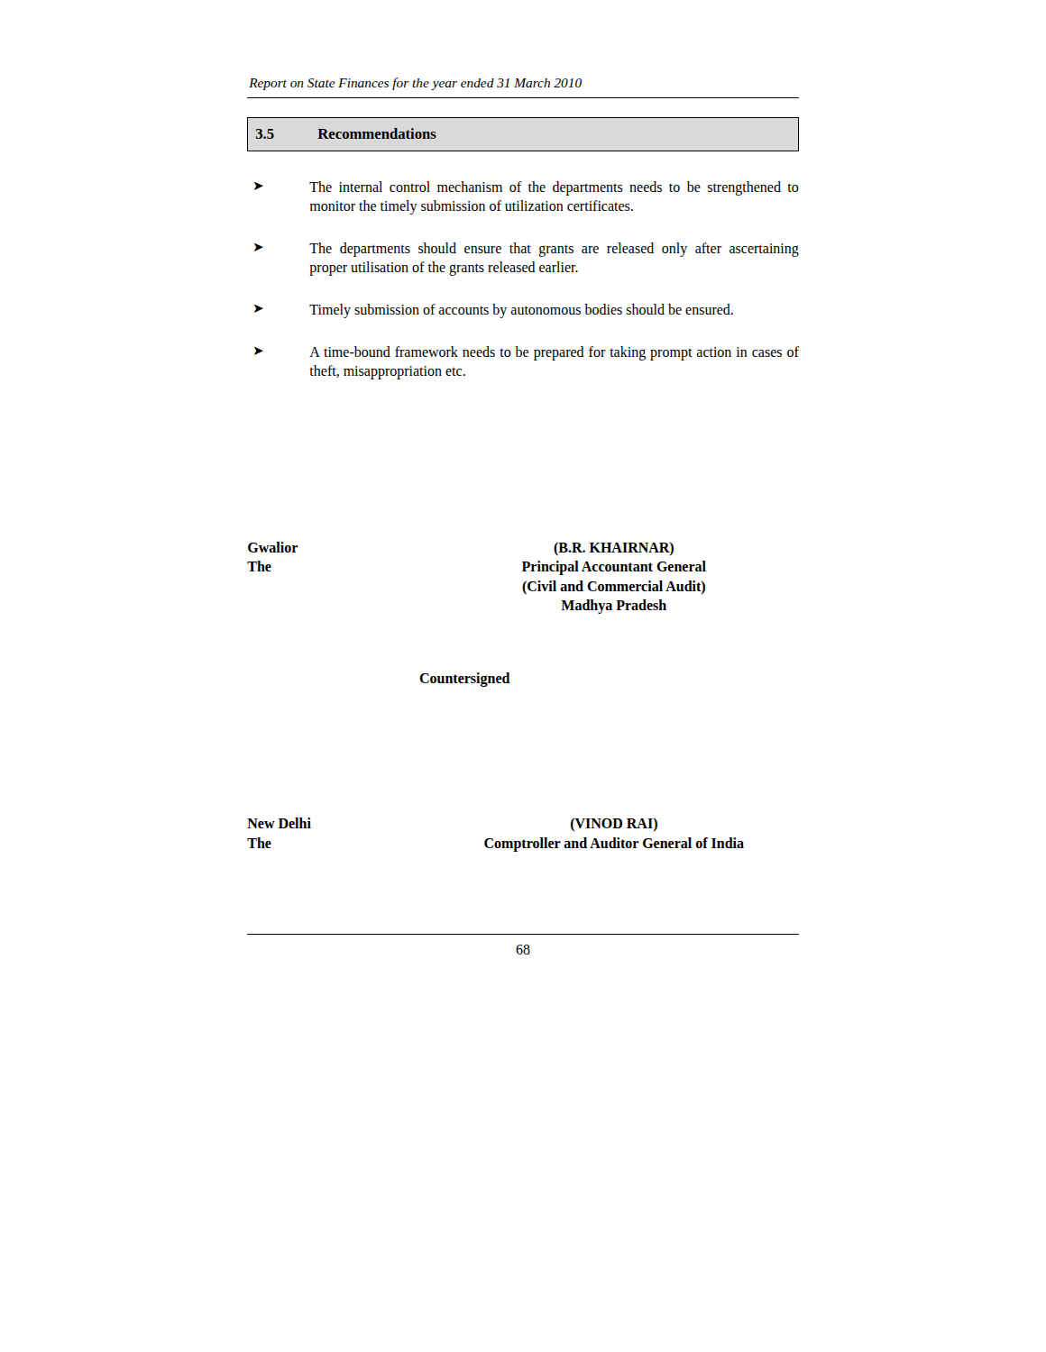Report on State Finances for the year ended 31 March 2010
3.5 Recommendations
➤ The internal control mechanism of the departments needs to be strengthened to monitor the timely submission of utilization certificates.
➤ The departments should ensure that grants are released only after ascertaining proper utilisation of the grants released earlier.
➤ Timely submission of accounts by autonomous bodies should be ensured.
➤ A time-bound framework needs to be prepared for taking prompt action in cases of theft, misappropriation etc.
Gwalior
(B.R. KHAIRNAR)
The
Principal Accountant General (Civil and Commercial Audit) Madhya Pradesh
Countersigned
New Delhi
(VINOD RAI)
The
Comptroller and Auditor General of India
68